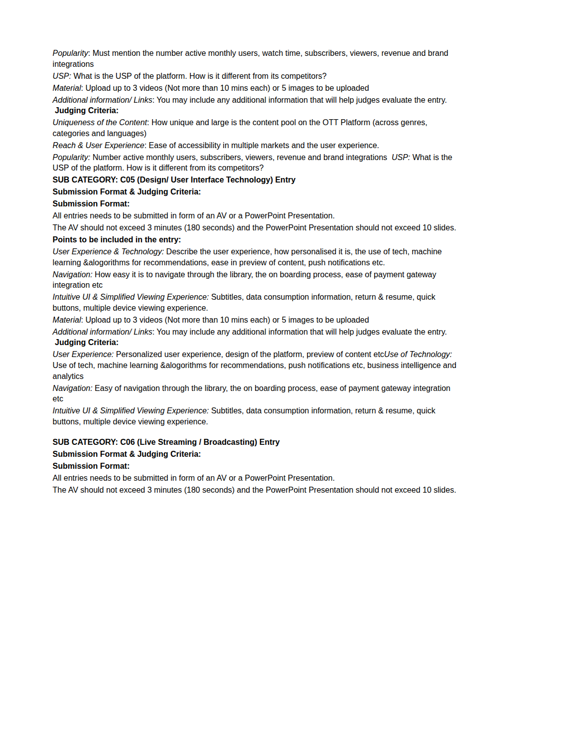Popularity: Must mention the number active monthly users, watch time, subscribers, viewers, revenue and brand integrations
USP: What is the USP of the platform. How is it different from its competitors?
Material: Upload up to 3 videos (Not more than 10 mins each) or 5 images to be uploaded
Additional information/ Links: You may include any additional information that will help judges evaluate the entry. Judging Criteria:
Uniqueness of the Content: How unique and large is the content pool on the OTT Platform (across genres, categories and languages)
Reach & User Experience: Ease of accessibility in multiple markets and the user experience.
Popularity: Number active monthly users, subscribers, viewers, revenue and brand integrations USP: What is the USP of the platform. How is it different from its competitors?
SUB CATEGORY: C05 (Design/ User Interface Technology) Entry
Submission Format & Judging Criteria:
Submission Format:
All entries needs to be submitted in form of an AV or a PowerPoint Presentation.
The AV should not exceed 3 minutes (180 seconds) and the PowerPoint Presentation should not exceed 10 slides.
Points to be included in the entry:
User Experience & Technology: Describe the user experience, how personalised it is, the use of tech, machine learning &alogorithms for recommendations, ease in preview of content, push notifications etc.
Navigation: How easy it is to navigate through the library, the on boarding process, ease of payment gateway integration etc
Intuitive UI & Simplified Viewing Experience: Subtitles, data consumption information, return & resume, quick buttons, multiple device viewing experience.
Material: Upload up to 3 videos (Not more than 10 mins each) or 5 images to be uploaded
Additional information/ Links: You may include any additional information that will help judges evaluate the entry. Judging Criteria:
User Experience: Personalized user experience, design of the platform, preview of content etcUse of Technology: Use of tech, machine learning &alogorithms for recommendations, push notifications etc, business intelligence and analytics
Navigation: Easy of navigation through the library, the on boarding process, ease of payment gateway integration etc
Intuitive UI & Simplified Viewing Experience: Subtitles, data consumption information, return & resume, quick buttons, multiple device viewing experience.
SUB CATEGORY: C06 (Live Streaming / Broadcasting) Entry
Submission Format & Judging Criteria:
Submission Format:
All entries needs to be submitted in form of an AV or a PowerPoint Presentation.
The AV should not exceed 3 minutes (180 seconds) and the PowerPoint Presentation should not exceed 10 slides.